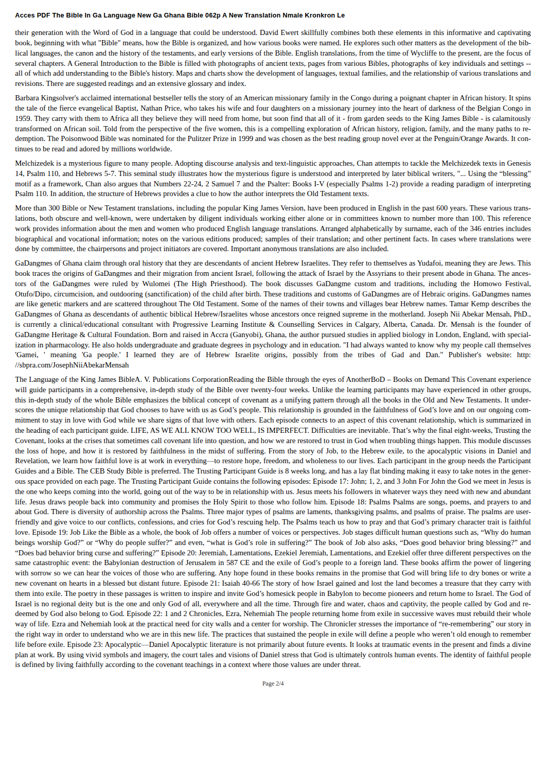Acces PDF The Bible In Ga Language New Ga Ghana Bible 062p A New Translation Nmale Kronkron Le
their generation with the Word of God in a language that could be understood. David Ewert skillfully combines both these elements in this informative and captivating book, beginning with what "Bible" means, how the Bible is organized, and how various books were named. He explores such other matters as the development of the biblical languages, the canon and the history of the testaments, and early versions of the Bible. English translations, from the time of Wycliffe to the present, are the focus of several chapters. A General Introduction to the Bible is filled with photographs of ancient texts, pages from various Bibles, photographs of key individuals and settings -- all of which add understanding to the Bible's history. Maps and charts show the development of languages, textual families, and the relationship of various translations and revisions. There are suggested readings and an extensive glossary and index.
Barbara Kingsolver's acclaimed international bestseller tells the story of an American missionary family in the Congo during a poignant chapter in African history. It spins the tale of the fierce evangelical Baptist, Nathan Price, who takes his wife and four daughters on a missionary journey into the heart of darkness of the Belgian Congo in 1959. They carry with them to Africa all they believe they will need from home, but soon find that all of it - from garden seeds to the King James Bible - is calamitously transformed on African soil. Told from the perspective of the five women, this is a compelling exploration of African history, religion, family, and the many paths to redemption. The Poisonwood Bible was nominated for the Pulitzer Prize in 1999 and was chosen as the best reading group novel ever at the Penguin/Orange Awards. It continues to be read and adored by millions worldwide.
Melchizedek is a mysterious figure to many people. Adopting discourse analysis and text-linguistic approaches, Chan attempts to tackle the Melchizedek texts in Genesis 14, Psalm 110, and Hebrews 5-7. This seminal study illustrates how the mysterious figure is understood and interpreted by later biblical writers, "... Using the “blessing” motif as a framework, Chan also argues that Numbers 22-24, 2 Samuel 7 and the Psalter: Books I-V (especially Psalms 1-2) provide a reading paradigm of interpreting Psalm 110. In addition, the structure of Hebrews provides a clue to how the author interprets the Old Testament texts.
More than 300 Bible or New Testament translations, including the popular King James Version, have been produced in English in the past 600 years. These various translations, both obscure and well-known, were undertaken by diligent individuals working either alone or in committees known to number more than 100. This reference work provides information about the men and women who produced English language translations. Arranged alphabetically by surname, each of the 346 entries includes biographical and vocational information; notes on the various editions produced; samples of their translation; and other pertinent facts. In cases where translations were done by committee, the chairpersons and project initiators are covered. Important anonymous translations are also included.
GaDangmes of Ghana claim through oral history that they are descendants of ancient Hebrew Israelites. They refer to themselves as Yudafoi, meaning they are Jews. This book traces the origins of GaDangmes and their migration from ancient Israel, following the attack of Israel by the Assyrians to their present abode in Ghana. The ancestors of the GaDangmes were ruled by Wulomei (The High Priesthood). The book discusses GaDangme custom and traditions, including the Homowo Festival, Otufo/Dipo, circumcision, and outdooring (sanctification) of the child after birth. These traditions and customs of GaDangmes are of Hebraic origins. GaDangmes names are like genetic markers and are scattered throughout The Old Testament. Some of the names of their towns and villages bear Hebrew names. Tamar Kemp describes the GaDangmes of Ghana as descendants of authentic biblical Hebrew/Israelites whose ancestors once reigned supreme in the motherland. Joseph Nii Abekar Mensah, PhD., is currently a clinical/educational consultant with Progressive Learning Institute & Counselling Services in Calgary, Alberta, Canada. Dr. Mensah is the founder of GaDangme Heritage & Cultural Foundation. Born and raised in Accra (Ganyobi), Ghana, the author pursued studies in applied biology in London, England, with specialization in pharmacology. He also holds undergraduate and graduate degrees in psychology and in education. "I had always wanted to know why my people call themselves 'Gamei, ' meaning 'Ga people.' I learned they are of Hebrew Israelite origins, possibly from the tribes of Gad and Dan." Publisher's website: http: //sbpra.com/JosephNiiAbekarMensah
The Language of the King James BibleA. V. Publications CorporationReading the Bible through the eyes of AnotherBoD – Books on Demand This Covenant experience will guide participants in a comprehensive, in-depth study of the Bible over twenty-four weeks. Unlike the learning participants may have experienced in other groups, this in-depth study of the whole Bible emphasizes the biblical concept of covenant as a unifying pattern through all the books in the Old and New Testaments. It underscores the unique relationship that God chooses to have with us as God’s people. This relationship is grounded in the faithfulness of God’s love and on our ongoing commitment to stay in love with God while we share signs of that love with others. Each episode connects to an aspect of this covenant relationship, which is summarized in the heading of each participant guide. LIFE, AS WE ALL KNOW TOO WELL, IS IMPERFECT. Difficulties are inevitable. That’s why the final eight-weeks, Trusting the Covenant, looks at the crises that sometimes call covenant life into question, and how we are restored to trust in God when troubling things happen. This module discusses the loss of hope, and how it is restored by faithfulness in the midst of suffering. From the story of Job, to the Hebrew exile, to the apocalyptic visions in Daniel and Revelation, we learn how faithful love is at work in everything—to restore hope, freedom, and wholeness to our lives. Each participant in the group needs the Participant Guides and a Bible. The CEB Study Bible is preferred. The Trusting Participant Guide is 8 weeks long, and has a lay flat binding making it easy to take notes in the generous space provided on each page. The Trusting Participant Guide contains the following episodes: Episode 17: John; 1, 2, and 3 John For John the God we meet in Jesus is the one who keeps coming into the world, going out of the way to be in relationship with us. Jesus meets his followers in whatever ways they need with new and abundant life. Jesus draws people back into community and promises the Holy Spirit to those who follow him. Episode 18: Psalms Psalms are songs, poems, and prayers to and about God. There is diversity of authorship across the Psalms. Three major types of psalms are laments, thanksgiving psalms, and psalms of praise. The psalms are user-friendly and give voice to our conflicts, confessions, and cries for God’s rescuing help. The Psalms teach us how to pray and that God’s primary character trait is faithful love. Episode 19: Job Like the Bible as a whole, the book of Job offers a number of voices or perspectives. Job stages difficult human questions such as, “Why do human beings worship God?” or “Why do people suffer?” and even, “what is God’s role in suffering?” The book of Job also asks, “Does good behavior bring blessing?” and “Does bad behavior bring curse and suffering?” Episode 20: Jeremiah, Lamentations, Ezekiel Jeremiah, Lamentations, and Ezekiel offer three different perspectives on the same catastrophic event: the Babylonian destruction of Jerusalem in 587 CE and the exile of God’s people to a foreign land. These books affirm the power of lingering with sorrow so we can hear the voices of those who are suffering. Any hope found in these books remains in the promise that God will bring life to dry bones or write a new covenant on hearts in a blessed but distant future. Episode 21: Isaiah 40-66 The story of how Israel gained and lost the land becomes a treasure that they carry with them into exile. The poetry in these passages is written to inspire and invite God’s homesick people in Babylon to become pioneers and return home to Israel. The God of Israel is no regional deity but is the one and only God of all, everywhere and all the time. Through fire and water, chaos and captivity, the people called by God and redeemed by God also belong to God. Episode 22: 1 and 2 Chronicles, Ezra, Nehemiah The people returning home from exile in successive waves must rebuild their whole way of life. Ezra and Nehemiah look at the practical need for city walls and a center for worship. The Chronicler stresses the importance of “re-remembering” our story in the right way in order to understand who we are in this new life. The practices that sustained the people in exile will define a people who weren’t old enough to remember life before exile. Episode 23: Apocalyptic—Daniel Apocalyptic literature is not primarily about future events. It looks at traumatic events in the present and finds a divine plan at work. By using vivid symbols and imagery, the court tales and visions of Daniel stress that God is ultimately controls human events. The identity of faithful people is defined by living faithfully according to the covenant teachings in a context where those values are under threat.
Page 2/4